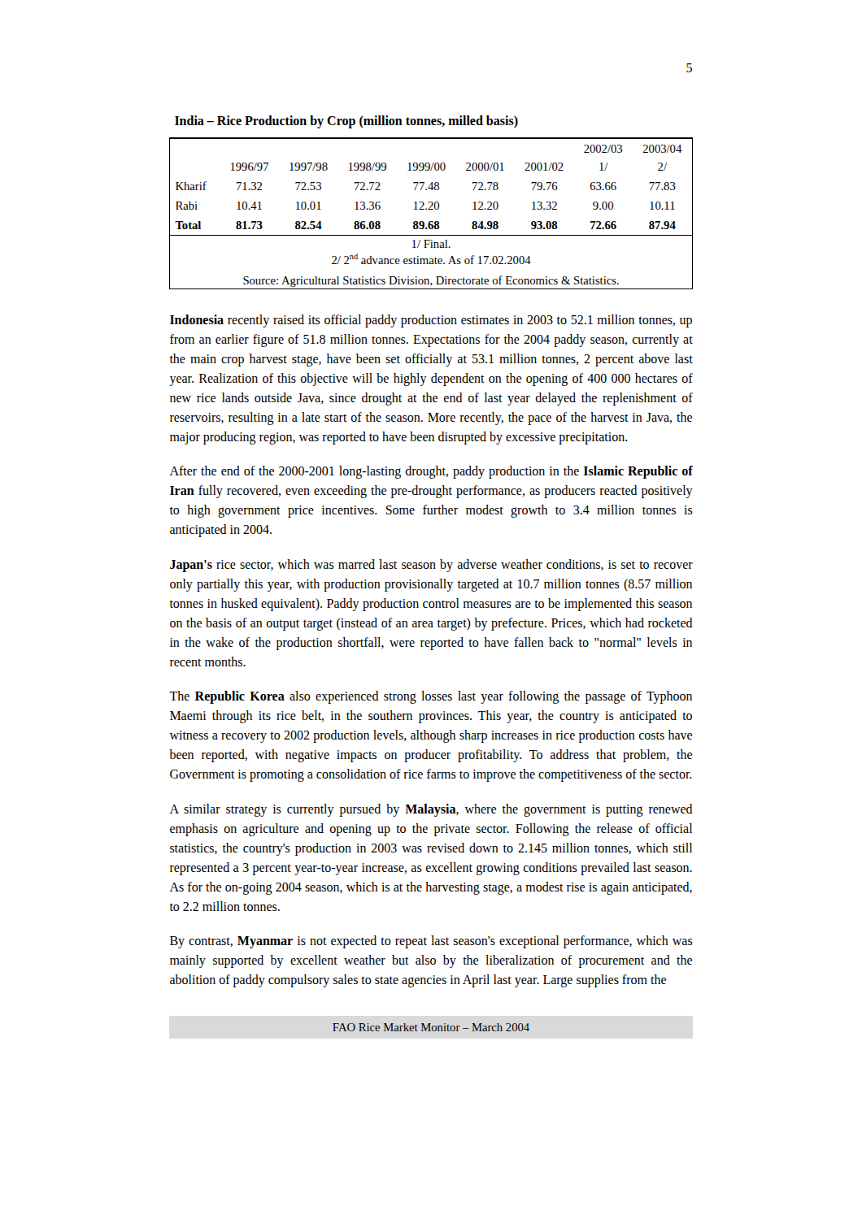5
India – Rice Production by Crop (million tonnes, milled basis)
| | 1996/97 | 1997/98 | 1998/99 | 1999/00 | 2000/01 | 2001/02 | 2002/03 1/ | 2003/04 2/ |
| --- | --- | --- | --- | --- | --- | --- | --- | --- |
| Kharif | 71.32 | 72.53 | 72.72 | 77.48 | 72.78 | 79.76 | 63.66 | 77.83 |
| Rabi | 10.41 | 10.01 | 13.36 | 12.20 | 12.20 | 13.32 | 9.00 | 10.11 |
| Total | 81.73 | 82.54 | 86.08 | 89.68 | 84.98 | 93.08 | 72.66 | 87.94 |
| 1/ Final. 2/ 2 nd advance estimate. As of 17.02.2004 Source: Agricultural Statistics Division, Directorate of Economics & Statistics. |
Indonesia recently raised its official paddy production estimates in 2003 to 52.1 million tonnes, up from an earlier figure of 51.8 million tonnes. Expectations for the 2004 paddy season, currently at the main crop harvest stage, have been set officially at 53.1 million tonnes, 2 percent above last year. Realization of this objective will be highly dependent on the opening of 400 000 hectares of new rice lands outside Java, since drought at the end of last year delayed the replenishment of reservoirs, resulting in a late start of the season. More recently, the pace of the harvest in Java, the major producing region, was reported to have been disrupted by excessive precipitation.
After the end of the 2000-2001 long-lasting drought, paddy production in the Islamic Republic of Iran fully recovered, even exceeding the pre-drought performance, as producers reacted positively to high government price incentives. Some further modest growth to 3.4 million tonnes is anticipated in 2004.
Japan's rice sector, which was marred last season by adverse weather conditions, is set to recover only partially this year, with production provisionally targeted at 10.7 million tonnes (8.57 million tonnes in husked equivalent). Paddy production control measures are to be implemented this season on the basis of an output target (instead of an area target) by prefecture. Prices, which had rocketed in the wake of the production shortfall, were reported to have fallen back to "normal" levels in recent months.
The Republic Korea also experienced strong losses last year following the passage of Typhoon Maemi through its rice belt, in the southern provinces. This year, the country is anticipated to witness a recovery to 2002 production levels, although sharp increases in rice production costs have been reported, with negative impacts on producer profitability. To address that problem, the Government is promoting a consolidation of rice farms to improve the competitiveness of the sector.
A similar strategy is currently pursued by Malaysia, where the government is putting renewed emphasis on agriculture and opening up to the private sector. Following the release of official statistics, the country's production in 2003 was revised down to 2.145 million tonnes, which still represented a 3 percent year-to-year increase, as excellent growing conditions prevailed last season. As for the on-going 2004 season, which is at the harvesting stage, a modest rise is again anticipated, to 2.2 million tonnes.
By contrast, Myanmar is not expected to repeat last season's exceptional performance, which was mainly supported by excellent weather but also by the liberalization of procurement and the abolition of paddy compulsory sales to state agencies in April last year. Large supplies from the
FAO Rice Market Monitor – March 2004